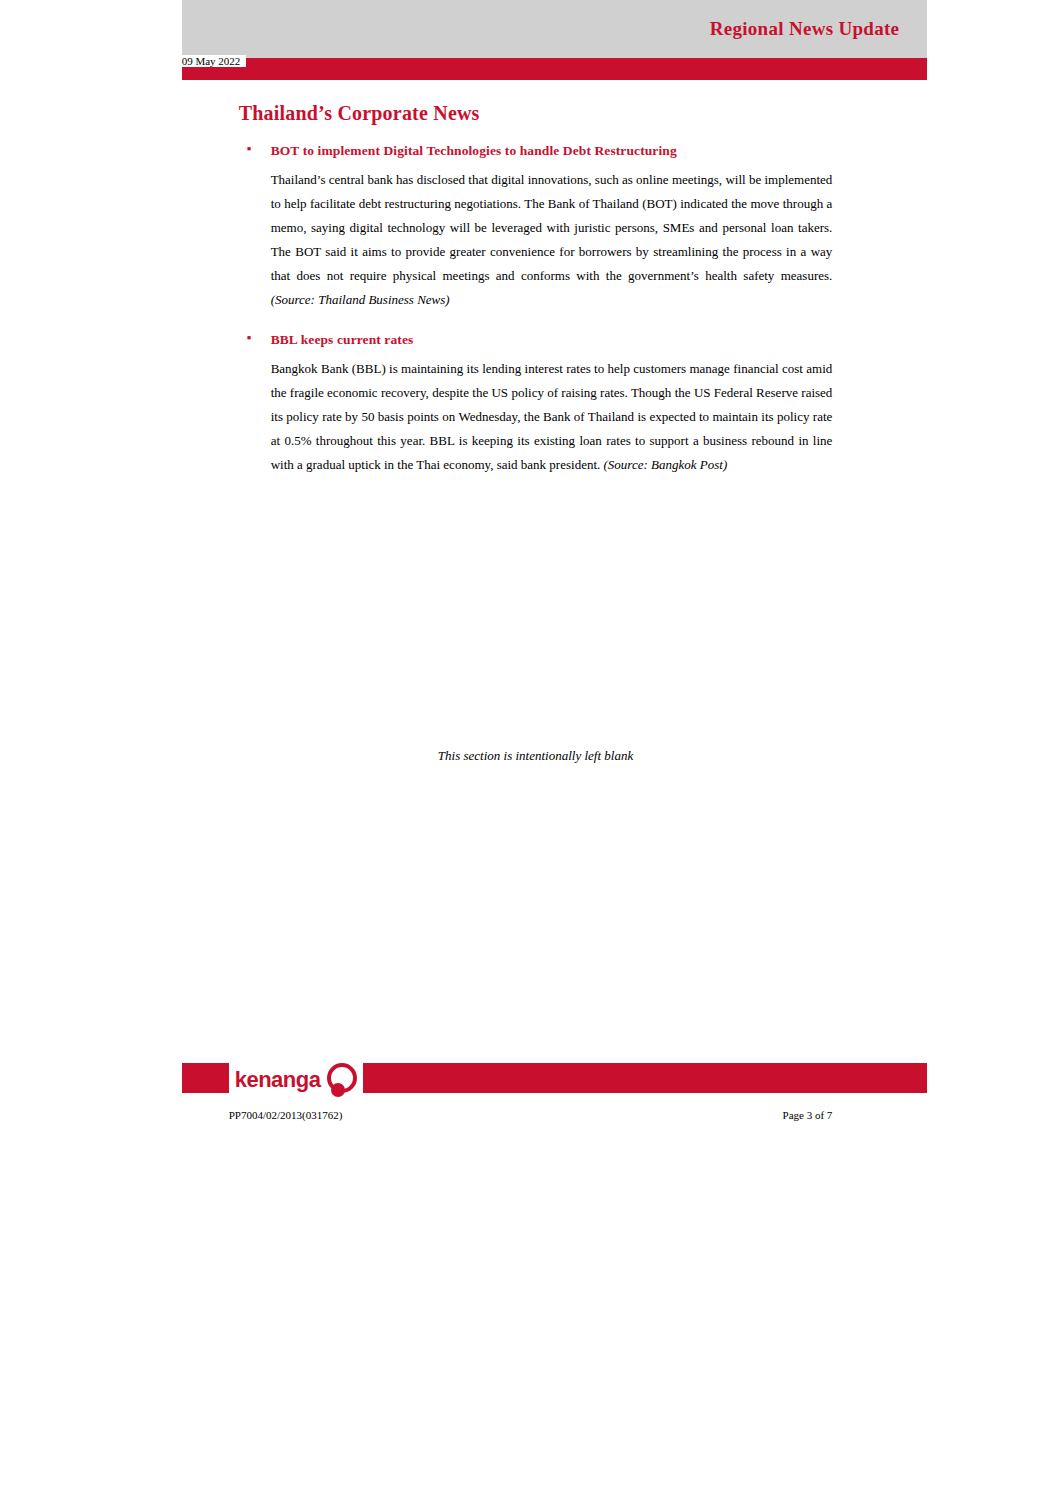Regional News Update
09 May 2022
Thailand’s Corporate News
BOT to implement Digital Technologies to handle Debt Restructuring
Thailand’s central bank has disclosed that digital innovations, such as online meetings, will be implemented to help facilitate debt restructuring negotiations. The Bank of Thailand (BOT) indicated the move through a memo, saying digital technology will be leveraged with juristic persons, SMEs and personal loan takers. The BOT said it aims to provide greater convenience for borrowers by streamlining the process in a way that does not require physical meetings and conforms with the government’s health safety measures. (Source: Thailand Business News)
BBL keeps current rates
Bangkok Bank (BBL) is maintaining its lending interest rates to help customers manage financial cost amid the fragile economic recovery, despite the US policy of raising rates. Though the US Federal Reserve raised its policy rate by 50 basis points on Wednesday, the Bank of Thailand is expected to maintain its policy rate at 0.5% throughout this year. BBL is keeping its existing loan rates to support a business rebound in line with a gradual uptick in the Thai economy, said bank president. (Source: Bangkok Post)
This section is intentionally left blank
kenanga
PP7004/02/2013(031762) Page 3 of 7